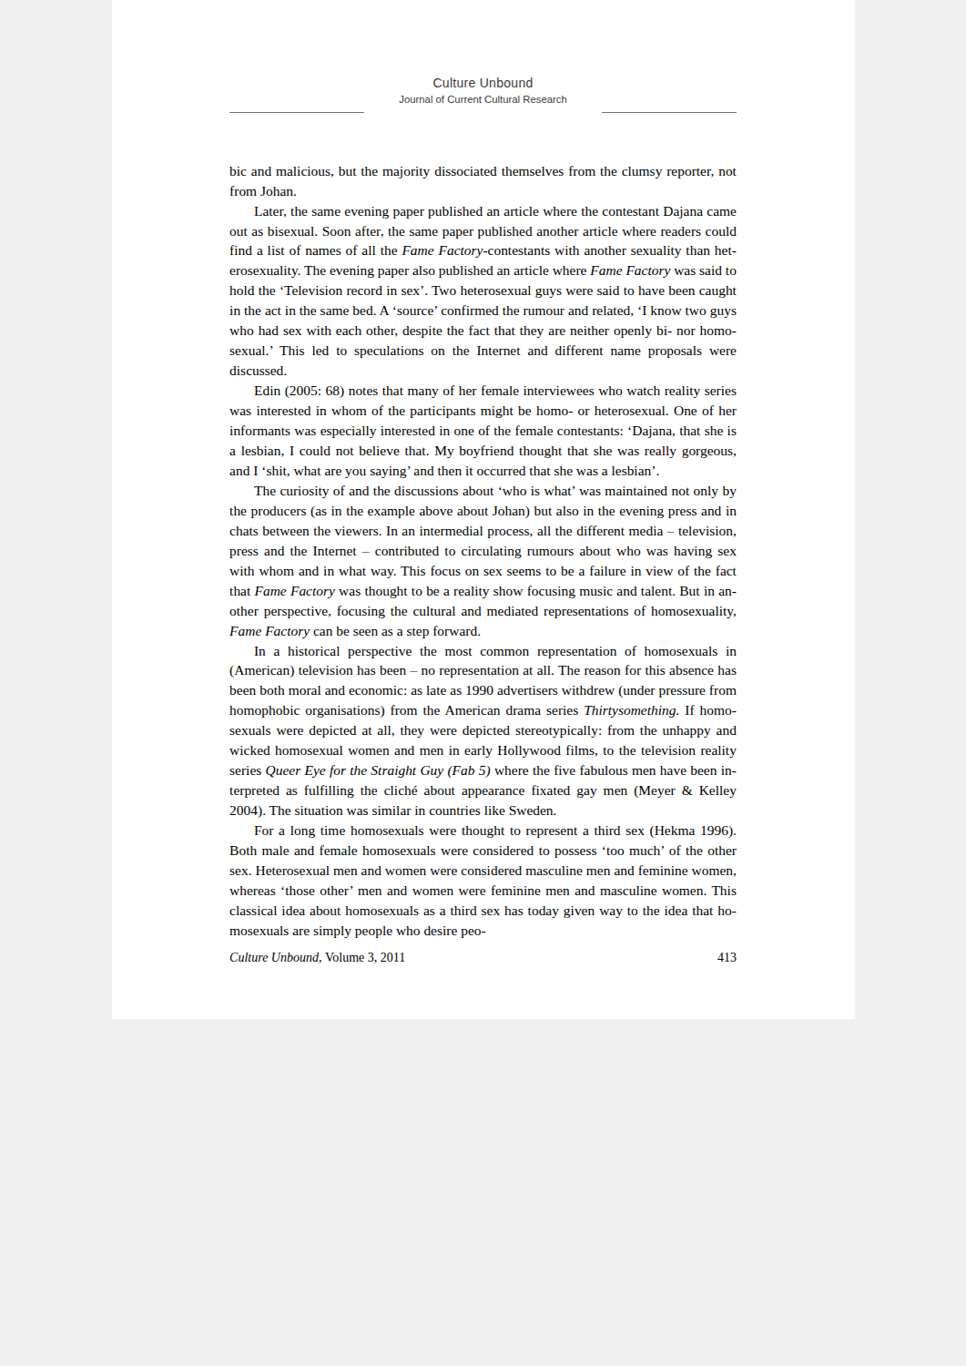Culture Unbound
Journal of Current Cultural Research
bic and malicious, but the majority dissociated themselves from the clumsy reporter, not from Johan.
Later, the same evening paper published an article where the contestant Dajana came out as bisexual. Soon after, the same paper published another article where readers could find a list of names of all the Fame Factory-contestants with another sexuality than heterosexuality. The evening paper also published an article where Fame Factory was said to hold the ‘Television record in sex’. Two heterosexual guys were said to have been caught in the act in the same bed. A ‘source’ confirmed the rumour and related, ‘I know two guys who had sex with each other, despite the fact that they are neither openly bi- nor homosexual.’ This led to speculations on the Internet and different name proposals were discussed.
Edin (2005: 68) notes that many of her female interviewees who watch reality series was interested in whom of the participants might be homo- or heterosexual. One of her informants was especially interested in one of the female contestants: ‘Dajana, that she is a lesbian, I could not believe that. My boyfriend thought that she was really gorgeous, and I ‘shit, what are you saying’ and then it occurred that she was a lesbian’.
The curiosity of and the discussions about ‘who is what’ was maintained not only by the producers (as in the example above about Johan) but also in the evening press and in chats between the viewers. In an intermedial process, all the different media – television, press and the Internet – contributed to circulating rumours about who was having sex with whom and in what way. This focus on sex seems to be a failure in view of the fact that Fame Factory was thought to be a reality show focusing music and talent. But in another perspective, focusing the cultural and mediated representations of homosexuality, Fame Factory can be seen as a step forward.
In a historical perspective the most common representation of homosexuals in (American) television has been – no representation at all. The reason for this absence has been both moral and economic: as late as 1990 advertisers withdrew (under pressure from homophobic organisations) from the American drama series Thirtysomething. If homosexuals were depicted at all, they were depicted stereotypically: from the unhappy and wicked homosexual women and men in early Hollywood films, to the television reality series Queer Eye for the Straight Guy (Fab 5) where the five fabulous men have been interpreted as fulfilling the cliché about appearance fixated gay men (Meyer & Kelley 2004). The situation was similar in countries like Sweden.
For a long time homosexuals were thought to represent a third sex (Hekma 1996). Both male and female homosexuals were considered to possess ‘too much’ of the other sex. Heterosexual men and women were considered masculine men and feminine women, whereas ‘those other’ men and women were feminine men and masculine women. This classical idea about homosexuals as a third sex has today given way to the idea that homosexuals are simply people who desire peo-
Culture Unbound, Volume 3, 2011 413